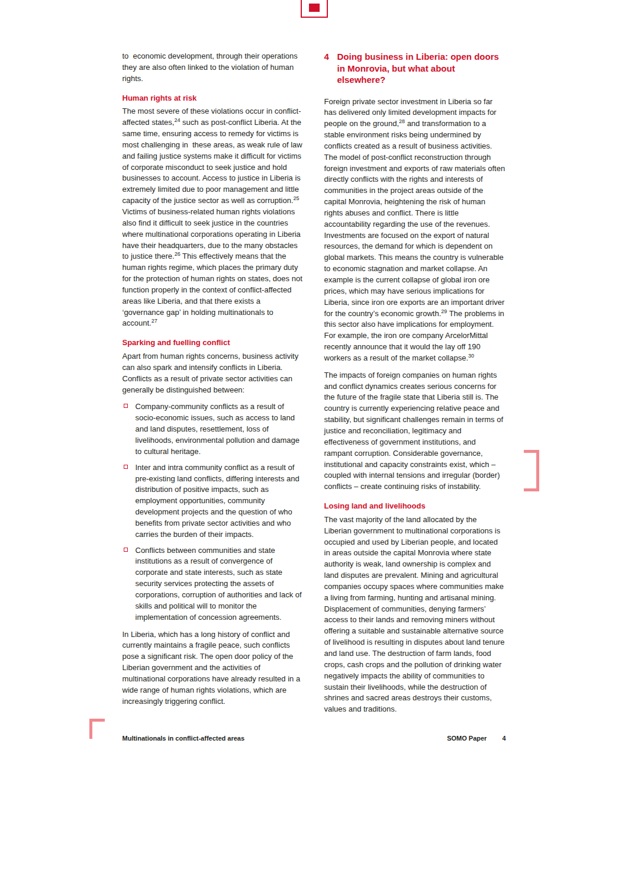to economic development, through their operations they are also often linked to the violation of human rights.
Human rights at risk
The most severe of these violations occur in conflict-affected states,24 such as post-conflict Liberia. At the same time, ensuring access to remedy for victims is most challenging in these areas, as weak rule of law and failing justice systems make it difficult for victims of corporate misconduct to seek justice and hold businesses to account. Access to justice in Liberia is extremely limited due to poor management and little capacity of the justice sector as well as corruption.25 Victims of business-related human rights violations also find it difficult to seek justice in the countries where multinational corporations operating in Liberia have their headquarters, due to the many obstacles to justice there.26 This effectively means that the human rights regime, which places the primary duty for the protection of human rights on states, does not function properly in the context of conflict-affected areas like Liberia, and that there exists a ‘governance gap’ in holding multinationals to account.27
Sparking and fuelling conflict
Apart from human rights concerns, business activity can also spark and intensify conflicts in Liberia. Conflicts as a result of private sector activities can generally be distinguished between:
Company-community conflicts as a result of socio-economic issues, such as access to land and land disputes, resettlement, loss of livelihoods, environ­mental pollution and damage to cultural heritage.
Inter and intra community conflict as a result of pre-existing land conflicts, differing interests and distribution of positive impacts, such as employment opportunities, community development projects and the question of who benefits from private sector activities and who carries the burden of their impacts.
Conflicts between communities and state institutions as a result of convergence of corporate and state interests, such as state security services protecting the assets of corporations, corruption of authorities and lack of skills and political will to monitor the implementation of concession agreements.
In Liberia, which has a long history of conflict and currently maintains a fragile peace, such conflicts pose a significant risk. The open door policy of the Liberian government and the activities of multinational corporations have already resulted in a wide range of human rights violations, which are increasingly triggering conflict.
4 Doing business in Liberia: open doors in Monrovia, but what about elsewhere?
Foreign private sector investment in Liberia so far has delivered only limited development impacts for people on the ground,28 and transformation to a stable environment risks being undermined by conflicts created as a result of business activities. The model of post-conflict reconstruction through foreign investment and exports of raw materials often directly conflicts with the rights and interests of communities in the project areas outside of the capital Monrovia, heightening the risk of human rights abuses and conflict. There is little accountability regarding the use of the revenues. Investments are focused on the export of natural resources, the demand for which is dependent on global markets. This means the country is vulnerable to economic stagnation and market collapse. An example is the current collapse of global iron ore prices, which may have serious implications for Liberia, since iron ore exports are an important driver for the country’s economic growth.29 The problems in this sector also have implications for employment. For example, the iron ore company ArcelorMittal recently announce that it would the lay off 190 workers as a result of the market collapse.30
The impacts of foreign companies on human rights and conflict dynamics creates serious concerns for the future of the fragile state that Liberia still is. The country is currently experiencing relative peace and stability, but significant challenges remain in terms of justice and reconciliation, legitimacy and effectiveness of government institutions, and rampant corruption. Considerable governance, institutional and capacity constraints exist, which – coupled with internal tensions and irregular (border) conflicts – create continuing risks of instability.
Losing land and livelihoods
The vast majority of the land allocated by the Liberian government to multinational corporations is occupied and used by Liberian people, and located in areas outside the capital Monrovia where state authority is weak, land ownership is complex and land disputes are prevalent. Mining and agricultural companies occupy spaces where communities make a living from farming, hunting and artisanal mining. Displacement of communities, denying farmers’ access to their lands and removing miners without offering a suitable and sustainable alternative source of livelihood is resulting in disputes about land tenure and land use. The destruction of farm lands, food crops, cash crops and the pollution of drinking water negatively impacts the ability of communities to sustain their liveli­hoods, while the destruction of shrines and sacred areas destroys their customs, values and traditions.
Multinationals in conflict-affected areas
SOMO Paper 4